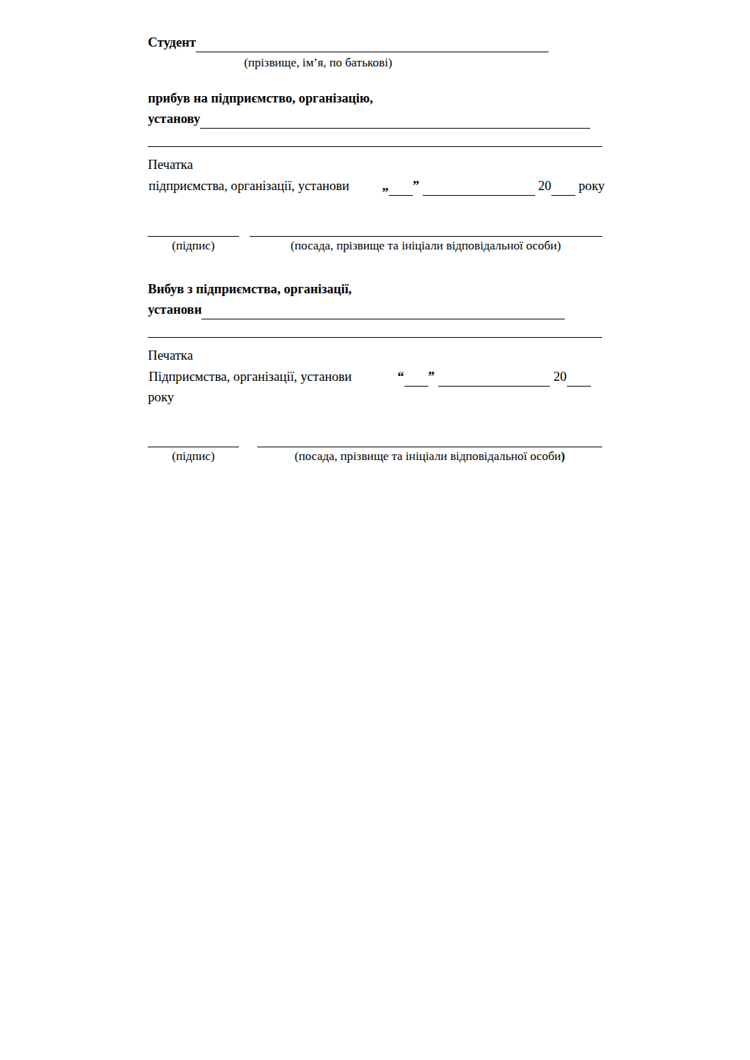Студент
(прізвище, ім’я, по батькові)
прибув на підприємство, організацію,
установу
Печатка
| підприємства, організації, установи | „ ” 20 року |
| (підпис) | | (посада, прізвище та ініціали відповідальної особи) |
Вибув з підприємства, організації,
установи
Печатка
| Підприємства, організації, установи | “ ” 20 |
року
| (підпис) | | (посада, прізвище та ініціали відповідальної особи ) |